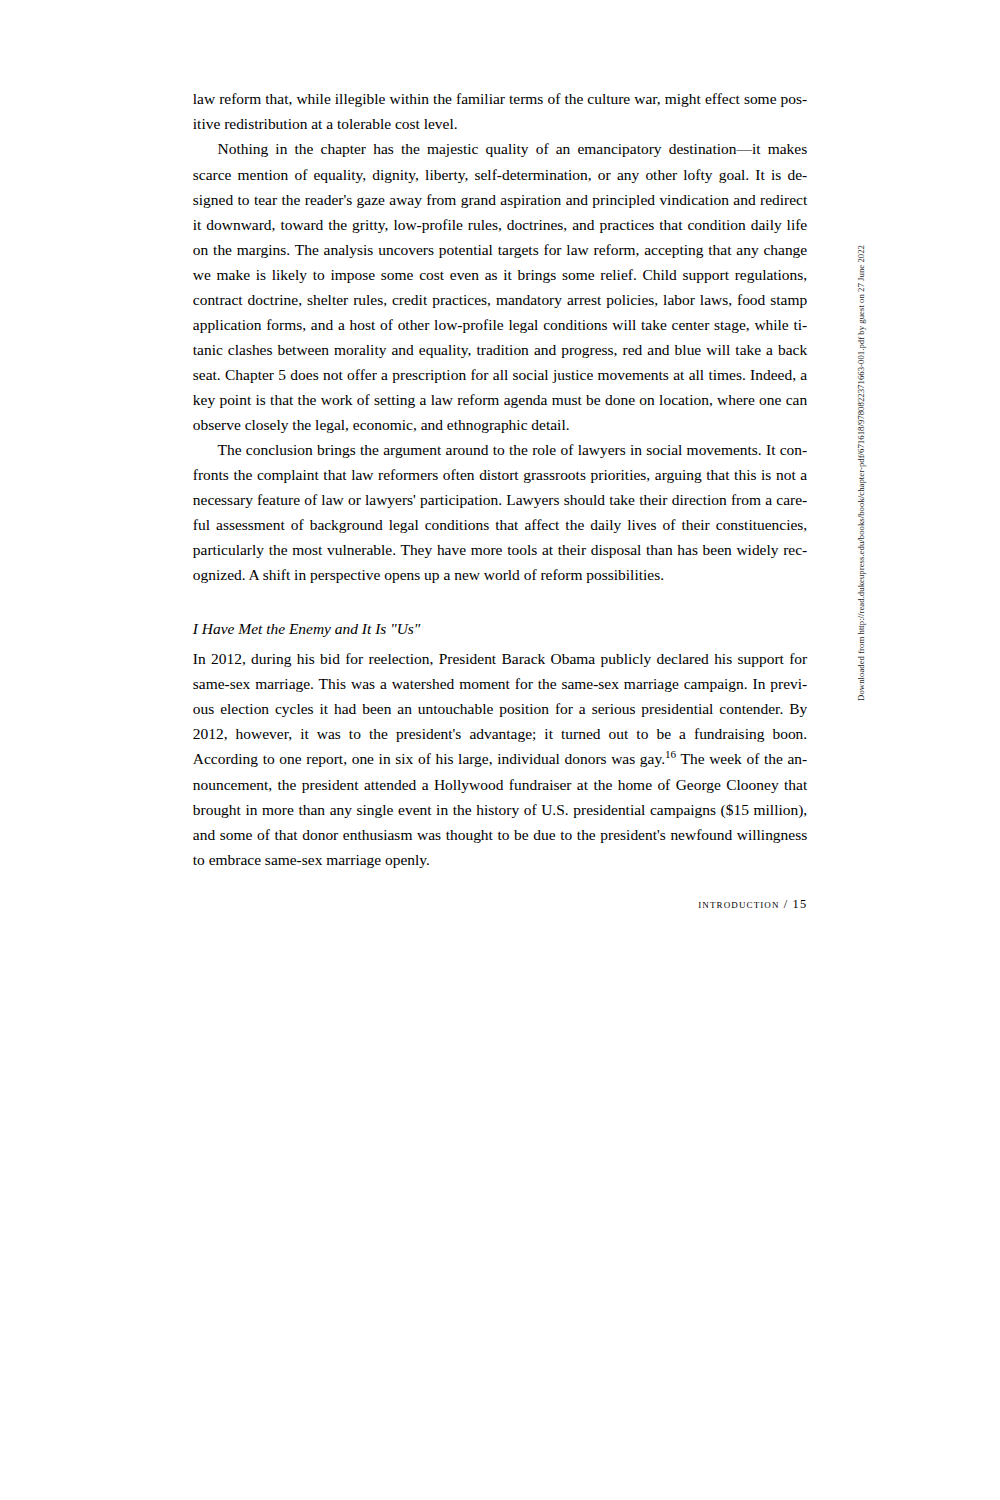Downloaded from http://read.dukeupress.edu/books/book/chapter-pdf/671618/9780822371663-001.pdf by guest on 27 June 2022
law reform that, while illegible within the familiar terms of the culture war, might effect some positive redistribution at a tolerable cost level.
Nothing in the chapter has the majestic quality of an emancipatory destination—it makes scarce mention of equality, dignity, liberty, self-determination, or any other lofty goal. It is designed to tear the reader's gaze away from grand aspiration and principled vindication and redirect it downward, toward the gritty, low-profile rules, doctrines, and practices that condition daily life on the margins. The analysis uncovers potential targets for law reform, accepting that any change we make is likely to impose some cost even as it brings some relief. Child support regulations, contract doctrine, shelter rules, credit practices, mandatory arrest policies, labor laws, food stamp application forms, and a host of other low-profile legal conditions will take center stage, while titanic clashes between morality and equality, tradition and progress, red and blue will take a back seat. Chapter 5 does not offer a prescription for all social justice movements at all times. Indeed, a key point is that the work of setting a law reform agenda must be done on location, where one can observe closely the legal, economic, and ethnographic detail.
The conclusion brings the argument around to the role of lawyers in social movements. It confronts the complaint that law reformers often distort grassroots priorities, arguing that this is not a necessary feature of law or lawyers' participation. Lawyers should take their direction from a careful assessment of background legal conditions that affect the daily lives of their constituencies, particularly the most vulnerable. They have more tools at their disposal than has been widely recognized. A shift in perspective opens up a new world of reform possibilities.
I Have Met the Enemy and It Is "Us"
In 2012, during his bid for reelection, President Barack Obama publicly declared his support for same-sex marriage. This was a watershed moment for the same-sex marriage campaign. In previous election cycles it had been an untouchable position for a serious presidential contender. By 2012, however, it was to the president's advantage; it turned out to be a fundraising boon. According to one report, one in six of his large, individual donors was gay.16 The week of the announcement, the president attended a Hollywood fundraiser at the home of George Clooney that brought in more than any single event in the history of U.S. presidential campaigns ($15 million), and some of that donor enthusiasm was thought to be due to the president's newfound willingness to embrace same-sex marriage openly.
introduction / 15